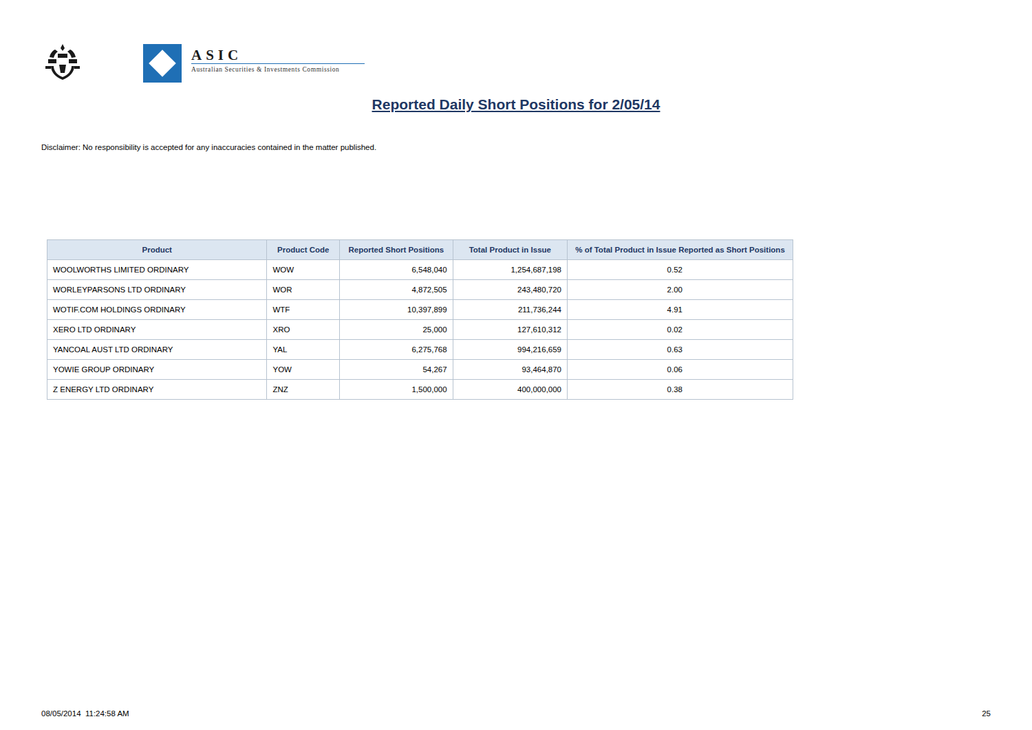ASIC
Australian Securities & Investments Commission
Reported Daily Short Positions for 2/05/14
Disclaimer: No responsibility is accepted for any inaccuracies contained in the matter published.
| Product | Product Code | Reported Short Positions | Total Product in Issue | % of Total Product in Issue Reported as Short Positions |
| --- | --- | --- | --- | --- |
| WOOLWORTHS LIMITED ORDINARY | WOW | 6,548,040 | 1,254,687,198 | 0.52 |
| WORLEYPARSONS LTD ORDINARY | WOR | 4,872,505 | 243,480,720 | 2.00 |
| WOTIF.COM HOLDINGS ORDINARY | WTF | 10,397,899 | 211,736,244 | 4.91 |
| XERO LTD ORDINARY | XRO | 25,000 | 127,610,312 | 0.02 |
| YANCOAL AUST LTD ORDINARY | YAL | 6,275,768 | 994,216,659 | 0.63 |
| YOWIE GROUP ORDINARY | YOW | 54,267 | 93,464,870 | 0.06 |
| Z ENERGY LTD ORDINARY | ZNZ | 1,500,000 | 400,000,000 | 0.38 |
08/05/2014 11:24:58 AM
25